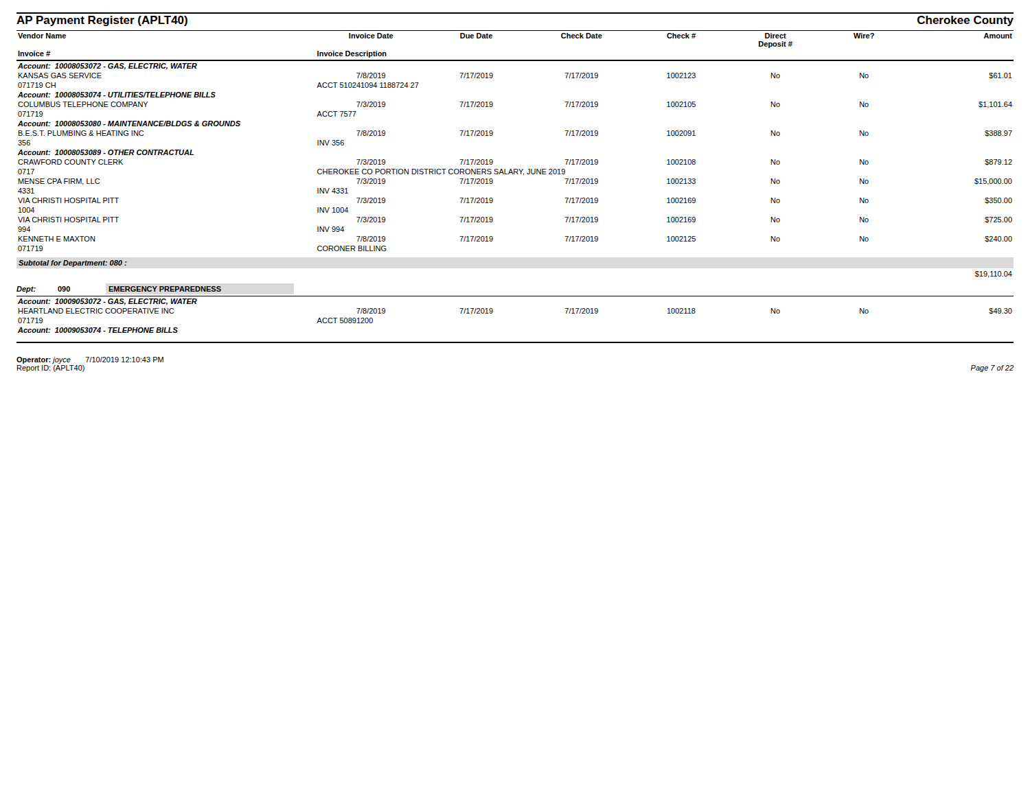AP Payment Register (APLT40)
Cherokee County
| Vendor Name | Invoice Date | Due Date | Check Date | Check # | Direct Deposit # | Wire? | Amount |
| Invoice # | Invoice Description |
| Account: 10008053072 - GAS, ELECTRIC, WATER |
| KANSAS GAS SERVICE | 7/8/2019 | 7/17/2019 | 7/17/2019 | 1002123 | No | No | $61.01 |
| 071719 CH | ACCT 510241094 1188724 27 |
| Account: 10008053074 - UTILITIES/TELEPHONE BILLS |
| COLUMBUS TELEPHONE COMPANY | 7/3/2019 | 7/17/2019 | 7/17/2019 | 1002105 | No | No | $1,101.64 |
| 071719 | ACCT 7577 |
| Account: 10008053080 - MAINTENANCE/BLDGS & GROUNDS |
| B.E.S.T. PLUMBING & HEATING INC | 7/8/2019 | 7/17/2019 | 7/17/2019 | 1002091 | No | No | $388.97 |
| 356 | INV 356 |
| Account: 10008053089 - OTHER CONTRACTUAL |
| CRAWFORD COUNTY CLERK | 7/3/2019 | 7/17/2019 | 7/17/2019 | 1002108 | No | No | $879.12 |
| 0717 | CHEROKEE CO PORTION DISTRICT CORONERS SALARY, JUNE 2019 |
| MENSE CPA FIRM, LLC | 7/3/2019 | 7/17/2019 | 7/17/2019 | 1002133 | No | No | $15,000.00 |
| 4331 | INV 4331 |
| VIA CHRISTI HOSPITAL PITT | 7/3/2019 | 7/17/2019 | 7/17/2019 | 1002169 | No | No | $350.00 |
| 1004 | INV 1004 |
| VIA CHRISTI HOSPITAL PITT | 7/3/2019 | 7/17/2019 | 7/17/2019 | 1002169 | No | No | $725.00 |
| 994 | INV 994 |
| KENNETH E MAXTON | 7/8/2019 | 7/17/2019 | 7/17/2019 | 1002125 | No | No | $240.00 |
| 071719 | CORONER BILLING |
Subtotal for Department: 080 :
$19,110.04
Dept:
090
EMERGENCY PREPAREDNESS
| Account: 10009053072 - GAS, ELECTRIC, WATER |
| HEARTLAND ELECTRIC COOPERATIVE INC | 7/8/2019 | 7/17/2019 | 7/17/2019 | 1002118 | No | No | $49.30 |
| 071719 | ACCT 50891200 |
| Account: 10009053074 - TELEPHONE BILLS |
Operator: joyce 7/10/2019 12:10:43 PM
Report ID: (APLT40)
Page 7 of 22